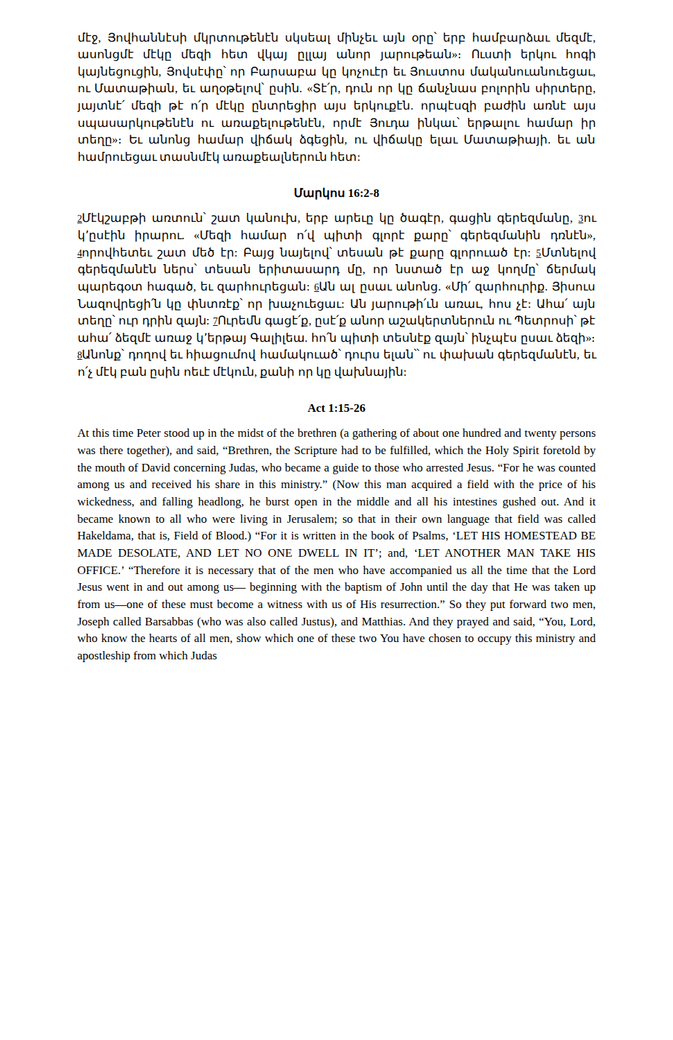մէջ, Յովհաննէսի մկրտութենէն սկսեալ մինչեւ այն օրը՝ երբ համբարձաւ մեզմէ, ասոնցմէ մէկը մեզի հետ վկայ ըլլայ անոր յարութեան»։ Ուստի երկու հոգի կայնեցուցին, Յովսէփը՝ որ Բարսաբա կը կոչուէր եւ Յուստոս մականուանուեցաւ, ու Մատաթիան, եւ աղօթելով՝ ըսին. «Տէ՛ր, դուն որ կը ճանչնաս բոլորին սիրտերը, յայտնէ՛ մեզի թէ ո՛ր մէկը ընտրեցիր այս երկուքէն. որպէսզի բաժին առնէ այս սպասարկութենէն ու առաքելութենէն, որմէ Յուդա ինկաւ՝ երթալու համար իր տեղը»։ Եւ անոնց համար վիճակ ձգեցին, ու վիճակը ելաւ Մատաթիայի. եւ ան համրուեցաւ տասնմէկ առաքեալներուն հետ:
Մարկոս 16:2-8
2 Մէկշաբթի առտուն՝ շատ կանուխ, երբ արեւը կը ծագէր, գացին գերեզմանը, 3ու կ՚ըսէին իրարու. «Մեզի համար ո՛վ պիտի գլորէ քարը՝ գերեզմանին դռնէն», 4որովհետեւ շատ մեծ էր: Բայց նայելով՝ տեսան թէ քարը գլորուած էր: 5 Մտնելով գերեզմանէն ներս՝ տեսան երիտասարդ մը, որ նստած էր աջ կողմը՝ ճերմակ պարեգօտ հագած, եւ զարհուրեցան: 6 Ան ալ ըսաւ անոնց. «Մի՛ զարհուրիք. Յիսուս Նազովրեցի՛ն կը փնտռէք՝ որ խաչուեցաւ: Ան յարութի՛ւն առաւ, հոս չէ: Ահա՛ այն տեղը՝ ուր դրին զայն: 7 Ուրեմն գացէ՛ք, ըսէ՛ք անոր աշակերտներուն ու Պետրոսի՝ թէ ահա՛ ձեզմէ առաջ կ՚երթայ Գալիլեա. հո՛ն պիտի տեսնէք զայն՝ ինչպէս ըսաւ ձեզի»։ 8 Անոնք՝ դողով եւ հիացումով համակուած՝ դուրս ելան՝՝ ու փախան գերեզմանէն, եւ ո՛չ մէկ բան ըսին ոեւէ մէկուն, քանի որ կը վախնային:
Act 1:15-26
At this time Peter stood up in the midst of the brethren (a gathering of about one hundred and twenty persons was there together), and said, “Brethren, the Scripture had to be fulfilled, which the Holy Spirit foretold by the mouth of David concerning Judas, who became a guide to those who arrested Jesus. “For he was counted among us and received his share in this ministry.” (Now this man acquired a field with the price of his wickedness, and falling headlong, he burst open in the middle and all his intestines gushed out. And it became known to all who were living in Jerusalem; so that in their own language that field was called Hakeldama, that is, Field of Blood.) “For it is written in the book of Psalms, ‘LET HIS HOMESTEAD BE MADE DESOLATE, AND LET NO ONE DWELL IN IT’; and, ‘LET ANOTHER MAN TAKE HIS OFFICE.’ “Therefore it is necessary that of the men who have accompanied us all the time that the Lord Jesus went in and out among us— beginning with the baptism of John until the day that He was taken up from us—one of these must become a witness with us of His resurrection.” So they put forward two men, Joseph called Barsabbas (who was also called Justus), and Matthias. And they prayed and said, “You, Lord, who know the hearts of all men, show which one of these two You have chosen to occupy this ministry and apostleship from which Judas